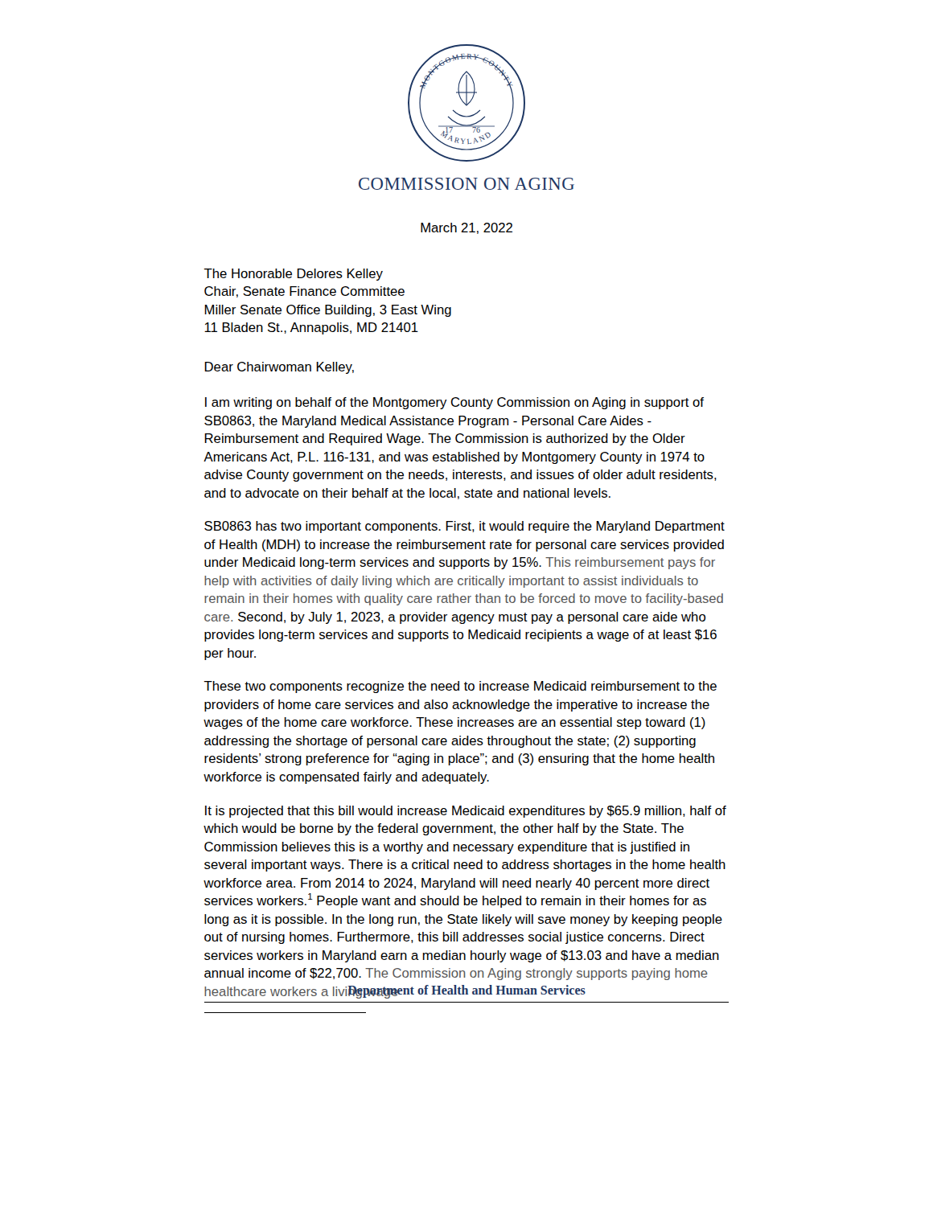MONTGOMERY COUNTY MARYLAND 17 76
COMMISSION ON AGING
March 21, 2022
The Honorable Delores Kelley
Chair, Senate Finance Committee
Miller Senate Office Building, 3 East Wing
11 Bladen St., Annapolis, MD 21401
Dear Chairwoman Kelley,
I am writing on behalf of the Montgomery County Commission on Aging in support of SB0863, the Maryland Medical Assistance Program - Personal Care Aides - Reimbursement and Required Wage. The Commission is authorized by the Older Americans Act, P.L. 116-131, and was established by Montgomery County in 1974 to advise County government on the needs, interests, and issues of older adult residents, and to advocate on their behalf at the local, state and national levels.
SB0863 has two important components. First, it would require the Maryland Department of Health (MDH) to increase the reimbursement rate for personal care services provided under Medicaid long-term services and supports by 15%. This reimbursement pays for help with activities of daily living which are critically important to assist individuals to remain in their homes with quality care rather than to be forced to move to facility-based care. Second, by July 1, 2023, a provider agency must pay a personal care aide who provides long-term services and supports to Medicaid recipients a wage of at least $16 per hour.
These two components recognize the need to increase Medicaid reimbursement to the providers of home care services and also acknowledge the imperative to increase the wages of the home care workforce. These increases are an essential step toward (1) addressing the shortage of personal care aides throughout the state; (2) supporting residents’ strong preference for “aging in place”; and (3) ensuring that the home health workforce is compensated fairly and adequately.
It is projected that this bill would increase Medicaid expenditures by $65.9 million, half of which would be borne by the federal government, the other half by the State. The Commission believes this is a worthy and necessary expenditure that is justified in several important ways. There is a critical need to address shortages in the home health workforce area. From 2014 to 2024, Maryland will need nearly 40 percent more direct services workers.1 People want and should be helped to remain in their homes for as long as it is possible. In the long run, the State likely will save money by keeping people out of nursing homes. Furthermore, this bill addresses social justice concerns. Direct services workers in Maryland earn a median hourly wage of $13.03 and have a median annual income of $22,700. The Commission on Aging strongly supports paying home healthcare workers a living wage
Department of Health and Human Services